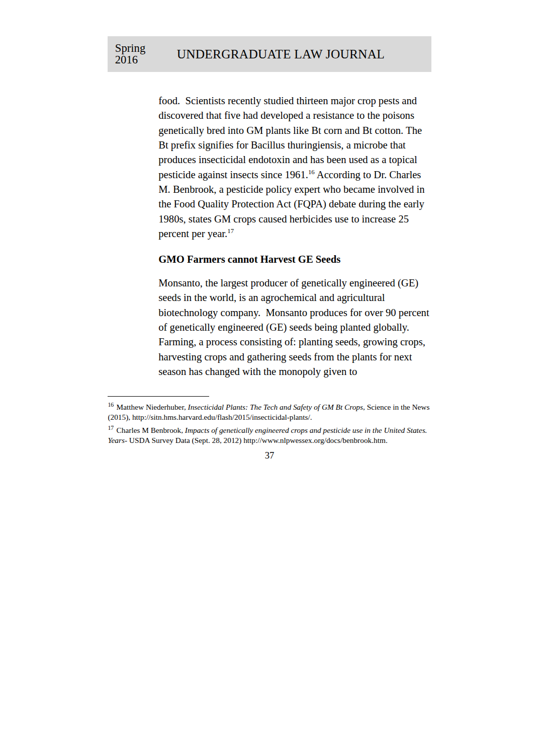Spring
2016
UNDERGRADUATE LAW JOURNAL
food. Scientists recently studied thirteen major crop pests and discovered that five had developed a resistance to the poisons genetically bred into GM plants like Bt corn and Bt cotton. The Bt prefix signifies for Bacillus thuringiensis, a microbe that produces insecticidal endotoxin and has been used as a topical pesticide against insects since 1961.16 According to Dr. Charles M. Benbrook, a pesticide policy expert who became involved in the Food Quality Protection Act (FQPA) debate during the early 1980s, states GM crops caused herbicides use to increase 25 percent per year.17
GMO Farmers cannot Harvest GE Seeds
Monsanto, the largest producer of genetically engineered (GE) seeds in the world, is an agrochemical and agricultural biotechnology company. Monsanto produces for over 90 percent of genetically engineered (GE) seeds being planted globally. Farming, a process consisting of: planting seeds, growing crops, harvesting crops and gathering seeds from the plants for next season has changed with the monopoly given to
16 Matthew Niederhuber, Insecticidal Plants: The Tech and Safety of GM Bt Crops, Science in the News (2015), http://sitn.hms.harvard.edu/flash/2015/insecticidal-plants/.
17 Charles M Benbrook, Impacts of genetically engineered crops and pesticide use in the United States. Years- USDA Survey Data (Sept. 28, 2012) http://www.nlpwessex.org/docs/benbrook.htm.
37